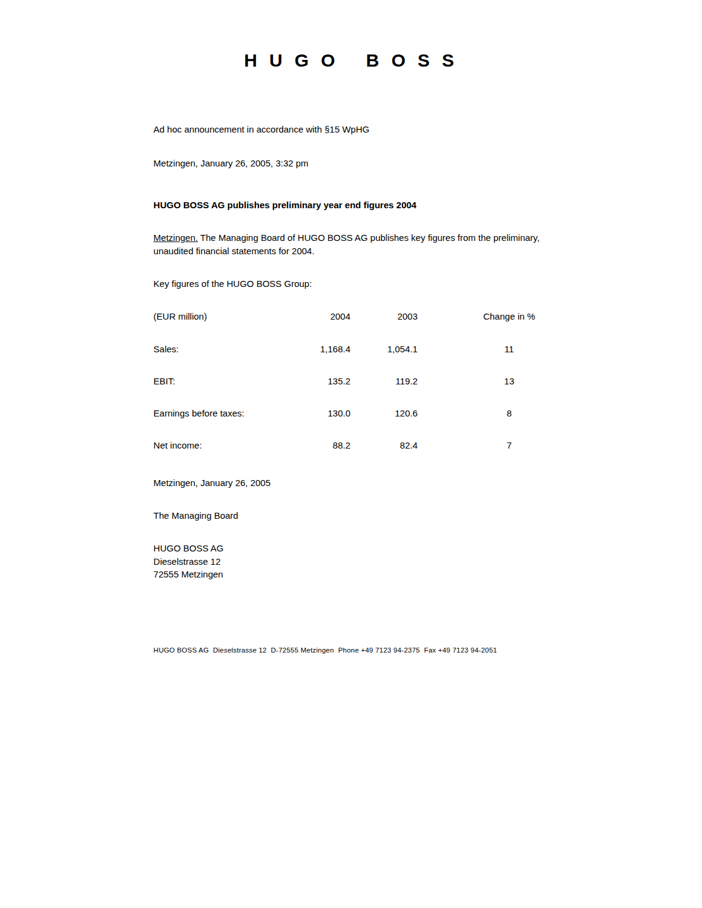H U G O B O S S
Ad hoc announcement in accordance with §15 WpHG
Metzingen, January 26, 2005, 3:32 pm
HUGO BOSS AG publishes preliminary year end figures 2004
Metzingen. The Managing Board of HUGO BOSS AG publishes key figures from the preliminary, unaudited financial statements for 2004.
Key figures of the HUGO BOSS Group:
| (EUR million) | 2004 | 2003 | Change in % |
| --- | --- | --- | --- |
| Sales: | 1,168.4 | 1,054.1 | 11 |
| EBIT: | 135.2 | 119.2 | 13 |
| Earnings before taxes: | 130.0 | 120.6 | 8 |
| Net income: | 88.2 | 82.4 | 7 |
Metzingen, January 26, 2005
The Managing Board
HUGO BOSS AG
Dieselstrasse 12
72555 Metzingen
HUGO BOSS AG Dieselstrasse 12 D-72555 Metzingen Phone +49 7123 94-2375 Fax +49 7123 94-2051